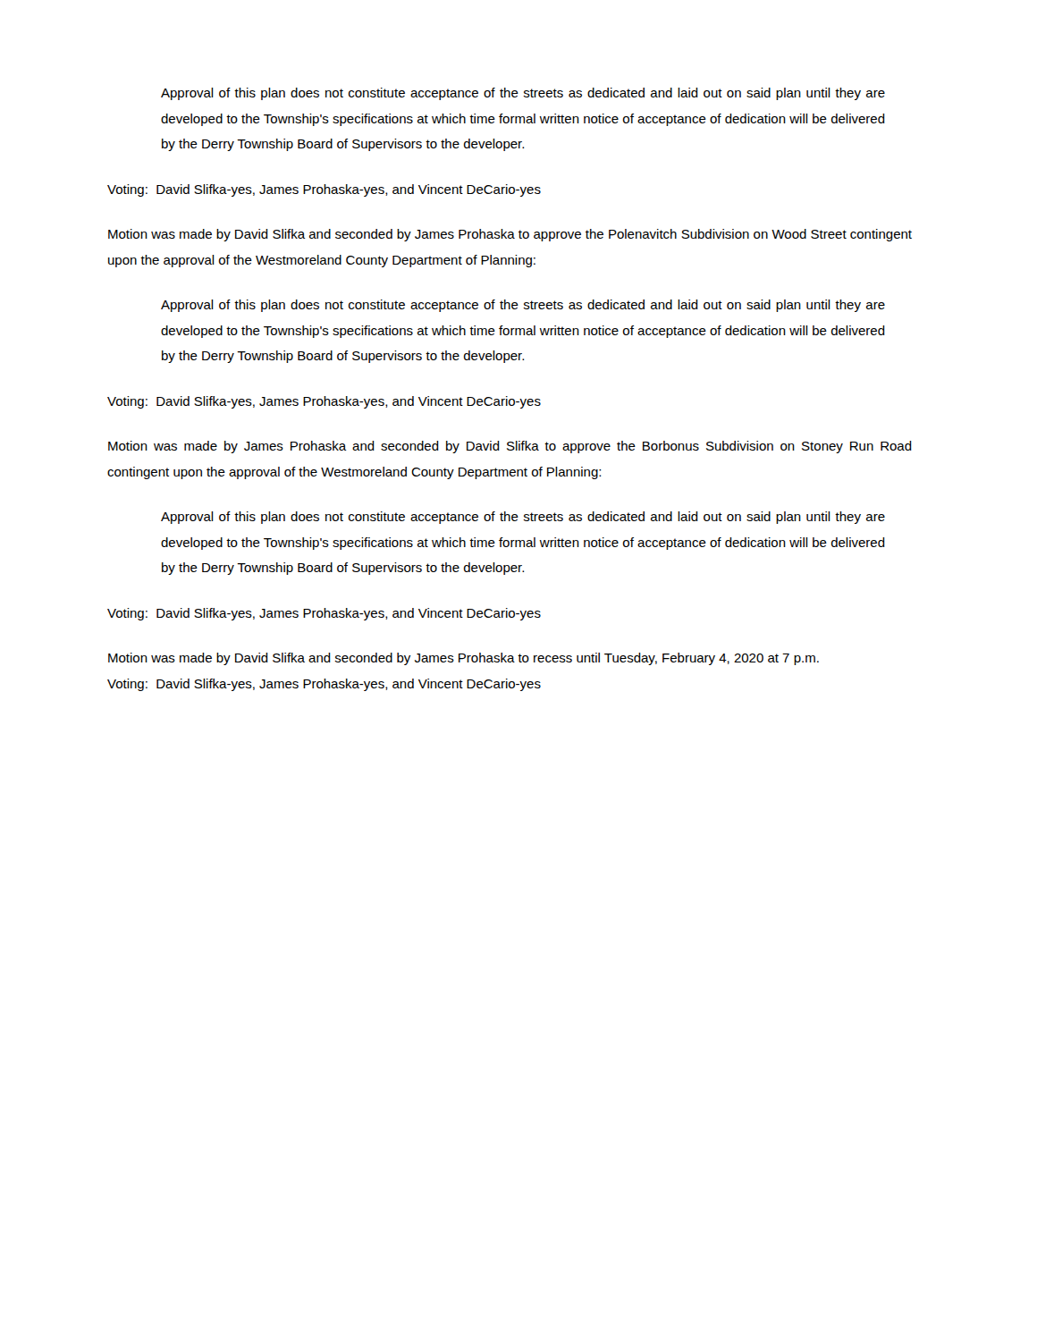Approval of this plan does not constitute acceptance of the streets as dedicated and laid out on said plan until they are developed to the Township's specifications at which time formal written notice of acceptance of dedication will be delivered by the Derry Township Board of Supervisors to the developer.
Voting: David Slifka-yes, James Prohaska-yes, and Vincent DeCario-yes
Motion was made by David Slifka and seconded by James Prohaska to approve the Polenavitch Subdivision on Wood Street contingent upon the approval of the Westmoreland County Department of Planning:
Approval of this plan does not constitute acceptance of the streets as dedicated and laid out on said plan until they are developed to the Township's specifications at which time formal written notice of acceptance of dedication will be delivered by the Derry Township Board of Supervisors to the developer.
Voting: David Slifka-yes, James Prohaska-yes, and Vincent DeCario-yes
Motion was made by James Prohaska and seconded by David Slifka to approve the Borbonus Subdivision on Stoney Run Road contingent upon the approval of the Westmoreland County Department of Planning:
Approval of this plan does not constitute acceptance of the streets as dedicated and laid out on said plan until they are developed to the Township's specifications at which time formal written notice of acceptance of dedication will be delivered by the Derry Township Board of Supervisors to the developer.
Voting: David Slifka-yes, James Prohaska-yes, and Vincent DeCario-yes
Motion was made by David Slifka and seconded by James Prohaska to recess until Tuesday, February 4, 2020 at 7 p.m.
Voting: David Slifka-yes, James Prohaska-yes, and Vincent DeCario-yes